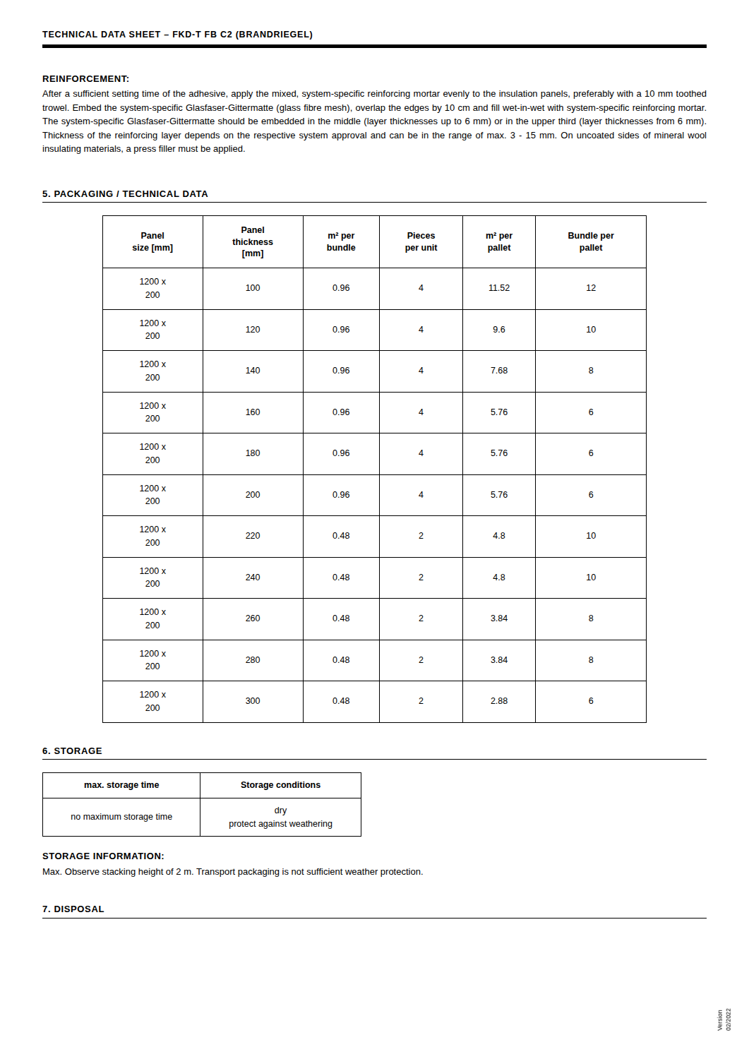TECHNICAL DATA SHEET – FKD-T FB C2 (BRANDRIEGEL)
REINFORCEMENT:
After a sufficient setting time of the adhesive, apply the mixed, system-specific reinforcing mortar evenly to the insulation panels, preferably with a 10 mm toothed trowel. Embed the system-specific Glasfaser-Gittermatte (glass fibre mesh), overlap the edges by 10 cm and fill wet-in-wet with system-specific reinforcing mortar. The system-specific Glasfaser-Gittermatte should be embedded in the middle (layer thicknesses up to 6 mm) or in the upper third (layer thicknesses from 6 mm). Thickness of the reinforcing layer depends on the respective system approval and can be in the range of max. 3 - 15 mm. On uncoated sides of mineral wool insulating materials, a press filler must be applied.
5. PACKAGING / TECHNICAL DATA
| Panel size [mm] | Panel thickness [mm] | m² per bundle | Pieces per unit | m² per pallet | Bundle per pallet |
| --- | --- | --- | --- | --- | --- |
| 1200 x 200 | 100 | 0.96 | 4 | 11.52 | 12 |
| 1200 x 200 | 120 | 0.96 | 4 | 9.6 | 10 |
| 1200 x 200 | 140 | 0.96 | 4 | 7.68 | 8 |
| 1200 x 200 | 160 | 0.96 | 4 | 5.76 | 6 |
| 1200 x 200 | 180 | 0.96 | 4 | 5.76 | 6 |
| 1200 x 200 | 200 | 0.96 | 4 | 5.76 | 6 |
| 1200 x 200 | 220 | 0.48 | 2 | 4.8 | 10 |
| 1200 x 200 | 240 | 0.48 | 2 | 4.8 | 10 |
| 1200 x 200 | 260 | 0.48 | 2 | 3.84 | 8 |
| 1200 x 200 | 280 | 0.48 | 2 | 3.84 | 8 |
| 1200 x 200 | 300 | 0.48 | 2 | 2.88 | 6 |
6. STORAGE
| max. storage time | Storage conditions |
| --- | --- |
| no maximum storage time | dry protect against weathering |
STORAGE INFORMATION:
Max. Observe stacking height of 2 m. Transport packaging is not sufficient weather protection.
7. DISPOSAL
Version
02/2022